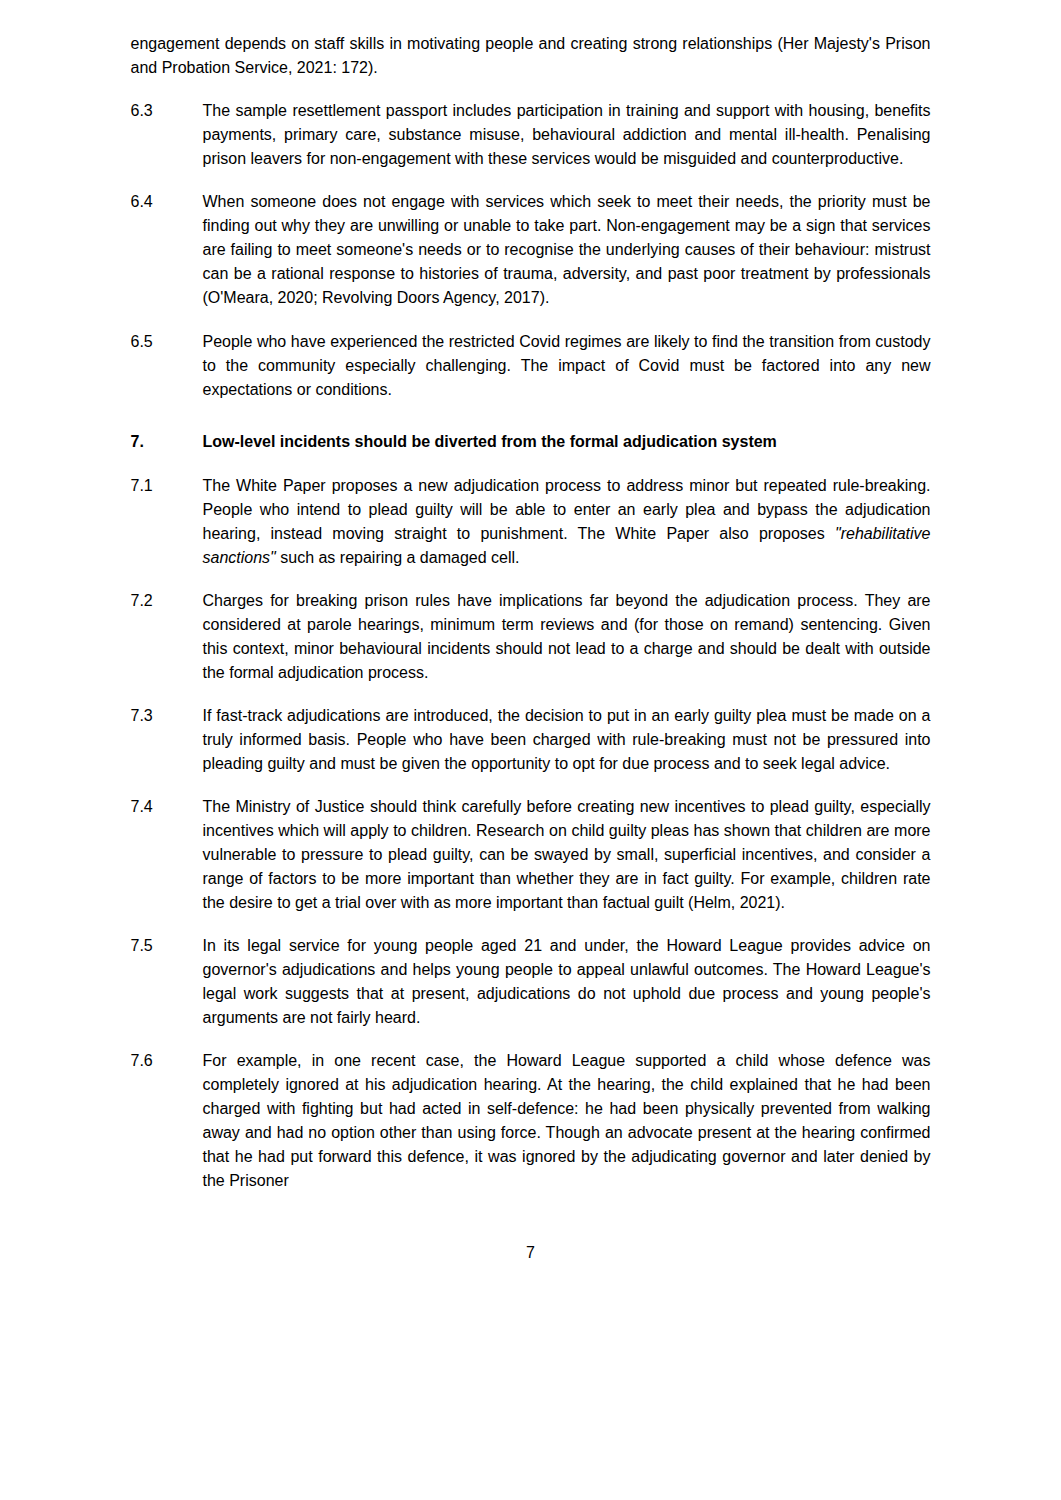engagement depends on staff skills in motivating people and creating strong relationships (Her Majesty's Prison and Probation Service, 2021: 172).
6.3
The sample resettlement passport includes participation in training and support with housing, benefits payments, primary care, substance misuse, behavioural addiction and mental ill-health. Penalising prison leavers for non-engagement with these services would be misguided and counterproductive.
6.4
When someone does not engage with services which seek to meet their needs, the priority must be finding out why they are unwilling or unable to take part. Non-engagement may be a sign that services are failing to meet someone's needs or to recognise the underlying causes of their behaviour: mistrust can be a rational response to histories of trauma, adversity, and past poor treatment by professionals (O'Meara, 2020; Revolving Doors Agency, 2017).
6.5
People who have experienced the restricted Covid regimes are likely to find the transition from custody to the community especially challenging. The impact of Covid must be factored into any new expectations or conditions.
7.
Low-level incidents should be diverted from the formal adjudication system
7.1
The White Paper proposes a new adjudication process to address minor but repeated rule-breaking. People who intend to plead guilty will be able to enter an early plea and bypass the adjudication hearing, instead moving straight to punishment. The White Paper also proposes "rehabilitative sanctions" such as repairing a damaged cell.
7.2
Charges for breaking prison rules have implications far beyond the adjudication process. They are considered at parole hearings, minimum term reviews and (for those on remand) sentencing. Given this context, minor behavioural incidents should not lead to a charge and should be dealt with outside the formal adjudication process.
7.3
If fast-track adjudications are introduced, the decision to put in an early guilty plea must be made on a truly informed basis. People who have been charged with rule-breaking must not be pressured into pleading guilty and must be given the opportunity to opt for due process and to seek legal advice.
7.4
The Ministry of Justice should think carefully before creating new incentives to plead guilty, especially incentives which will apply to children. Research on child guilty pleas has shown that children are more vulnerable to pressure to plead guilty, can be swayed by small, superficial incentives, and consider a range of factors to be more important than whether they are in fact guilty. For example, children rate the desire to get a trial over with as more important than factual guilt (Helm, 2021).
7.5
In its legal service for young people aged 21 and under, the Howard League provides advice on governor's adjudications and helps young people to appeal unlawful outcomes. The Howard League's legal work suggests that at present, adjudications do not uphold due process and young people's arguments are not fairly heard.
7.6
For example, in one recent case, the Howard League supported a child whose defence was completely ignored at his adjudication hearing. At the hearing, the child explained that he had been charged with fighting but had acted in self-defence: he had been physically prevented from walking away and had no option other than using force. Though an advocate present at the hearing confirmed that he had put forward this defence, it was ignored by the adjudicating governor and later denied by the Prisoner
7